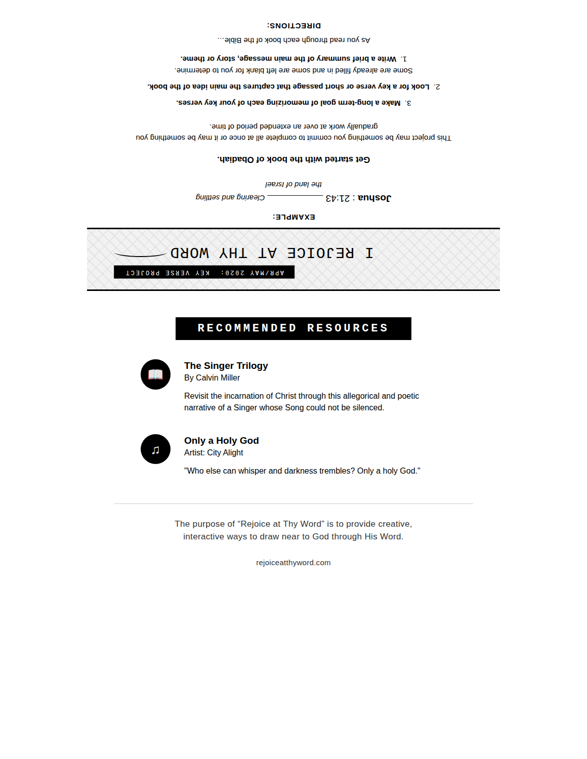EXAMPLE: Joshua : 21:43 Clearing and settling
the land of Israel
Get started with the book of Obadiah.
This project may be something you commit to complete all at once or it may be something you gradually work at over an extended period of time.
3. Make a long-term goal of memorizing each of your key verses.
2. Look for a key verse or short passage that captures the main idea of the book.
Some are already filled in and some are left blank for you to determine. 1. Write a brief summary of the main message, story or theme.
As you read through each book of the Bible…
DIRECTIONS:
I REJOICE AT THY WORD
APR/MAY 2020: KEY VERSE PROJECT
RECOMMENDED RESOURCES
📖
The Singer Trilogy
By Calvin Miller
Revisit the incarnation of Christ through this allegorical and poetic narrative of a Singer whose Song could not be silenced.
♫
Only a Holy God
Artist: City Alight
"Who else can whisper and darkness trembles? Only a holy God."
The purpose of “Rejoice at Thy Word” is to provide creative,
interactive ways to draw near to God through His Word.
rejoiceatthyword.com